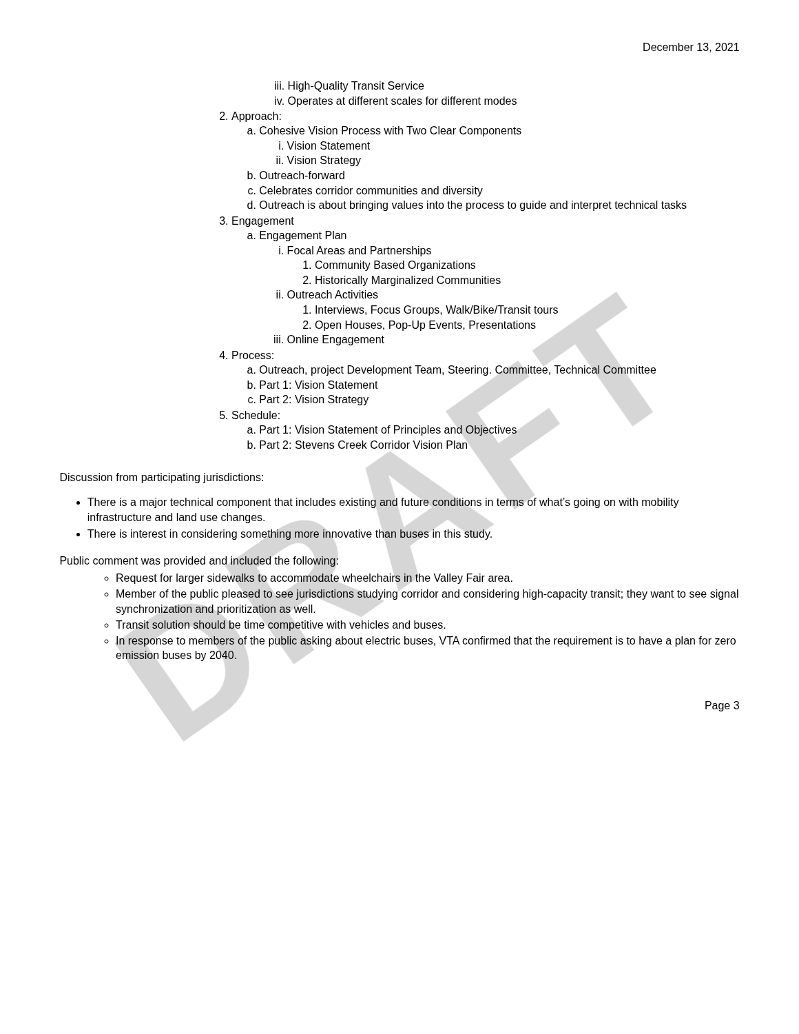DRAFT
December 13, 2021
High-Quality Transit Service
Operates at different scales for different modes
Approach:
Cohesive Vision Process with Two Clear Components
Vision Statement
Vision Strategy
Outreach-forward
Celebrates corridor communities and diversity
Outreach is about bringing values into the process to guide and interpret technical tasks
Engagement
Engagement Plan
Focal Areas and Partnerships
Community Based Organizations
Historically Marginalized Communities
Outreach Activities
Interviews, Focus Groups, Walk/Bike/Transit tours
Open Houses, Pop-Up Events, Presentations
Online Engagement
Process:
Outreach, project Development Team, Steering. Committee, Technical Committee
Part 1: Vision Statement
Part 2: Vision Strategy
Schedule:
Part 1: Vision Statement of Principles and Objectives
Part 2: Stevens Creek Corridor Vision Plan
Discussion from participating jurisdictions:
There is a major technical component that includes existing and future conditions in terms of what’s going on with mobility infrastructure and land use changes.
There is interest in considering something more innovative than buses in this study.
Public comment was provided and included the following:
Request for larger sidewalks to accommodate wheelchairs in the Valley Fair area.
Member of the public pleased to see jurisdictions studying corridor and considering high-capacity transit; they want to see signal synchronization and prioritization as well.
Transit solution should be time competitive with vehicles and buses.
In response to members of the public asking about electric buses, VTA confirmed that the requirement is to have a plan for zero emission buses by 2040.
Page 3